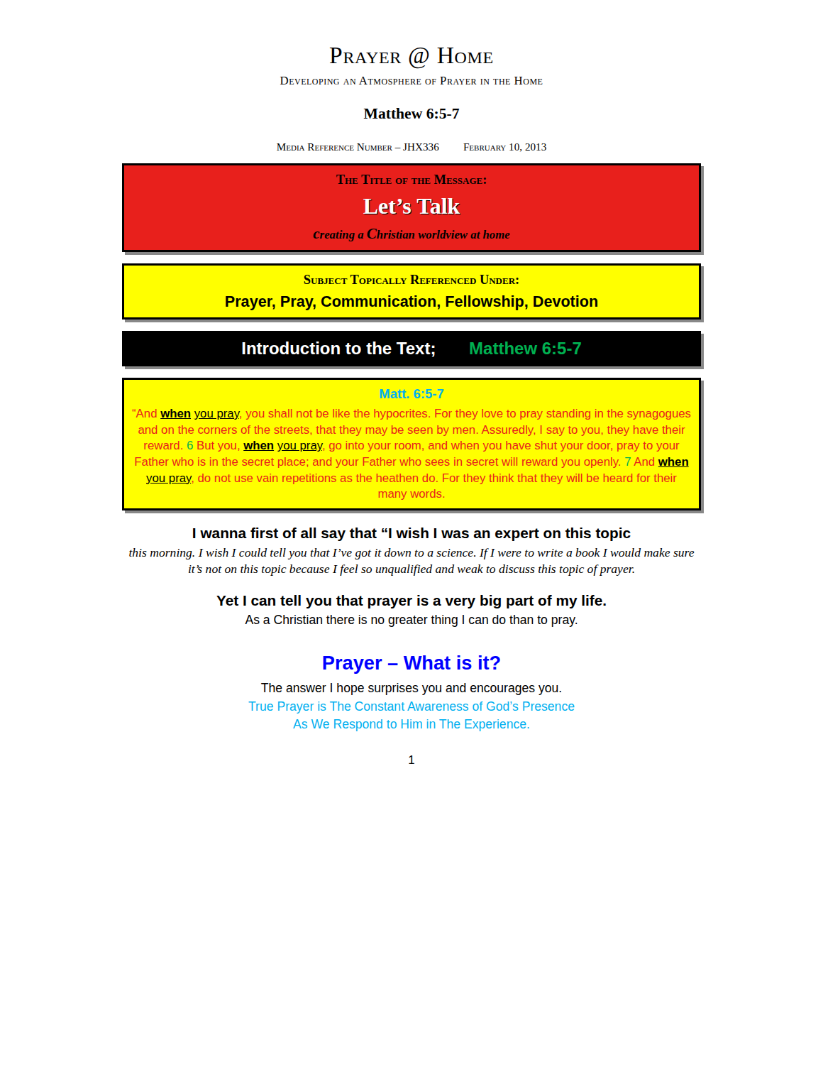Prayer @ Home
Developing an Atmosphere of Prayer in the Home
Matthew 6:5-7
Media Reference Number – JHX336 February 10, 2013
The Title of the Message:
Let’s Talk
creating a Christian worldview at home
Subject Topically Referenced Under:
Prayer, Pray, Communication, Fellowship, Devotion
Introduction to the Text; Matthew 6:5-7
Matt. 6:5-7 “And when you pray, you shall not be like the hypocrites. For they love to pray standing in the synagogues and on the corners of the streets, that they may be seen by men. Assuredly, I say to you, they have their reward. 6 But you, when you pray, go into your room, and when you have shut your door, pray to your Father who is in the secret place; and your Father who sees in secret will reward you openly. 7 And when you pray, do not use vain repetitions as the heathen do. For they think that they will be heard for their many words.
I wanna first of all say that “I wish I was an expert on this topic
this morning. I wish I could tell you that I’ve got it down to a science. If I were to write a book I would make sure it’s not on this topic because I feel so unqualified and weak to discuss this topic of prayer.
Yet I can tell you that prayer is a very big part of my life.
As a Christian there is no greater thing I can do than to pray.
Prayer – What is it?
The answer I hope surprises you and encourages you.
True Prayer is The Constant Awareness of God’s Presence
As We Respond to Him in The Experience.
1